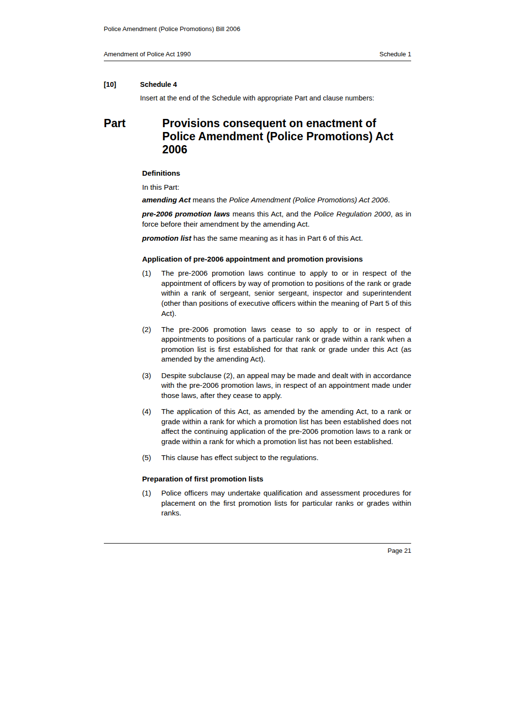Police Amendment (Police Promotions) Bill 2006
Amendment of Police Act 1990 Schedule 1
[10] Schedule 4
Insert at the end of the Schedule with appropriate Part and clause numbers:
Part Provisions consequent on enactment of Police Amendment (Police Promotions) Act 2006
Definitions
In this Part:
amending Act means the Police Amendment (Police Promotions) Act 2006.
pre-2006 promotion laws means this Act, and the Police Regulation 2000, as in force before their amendment by the amending Act.
promotion list has the same meaning as it has in Part 6 of this Act.
Application of pre-2006 appointment and promotion provisions
(1) The pre-2006 promotion laws continue to apply to or in respect of the appointment of officers by way of promotion to positions of the rank or grade within a rank of sergeant, senior sergeant, inspector and superintendent (other than positions of executive officers within the meaning of Part 5 of this Act).
(2) The pre-2006 promotion laws cease to so apply to or in respect of appointments to positions of a particular rank or grade within a rank when a promotion list is first established for that rank or grade under this Act (as amended by the amending Act).
(3) Despite subclause (2), an appeal may be made and dealt with in accordance with the pre-2006 promotion laws, in respect of an appointment made under those laws, after they cease to apply.
(4) The application of this Act, as amended by the amending Act, to a rank or grade within a rank for which a promotion list has been established does not affect the continuing application of the pre-2006 promotion laws to a rank or grade within a rank for which a promotion list has not been established.
(5) This clause has effect subject to the regulations.
Preparation of first promotion lists
(1) Police officers may undertake qualification and assessment procedures for placement on the first promotion lists for particular ranks or grades within ranks.
Page 21